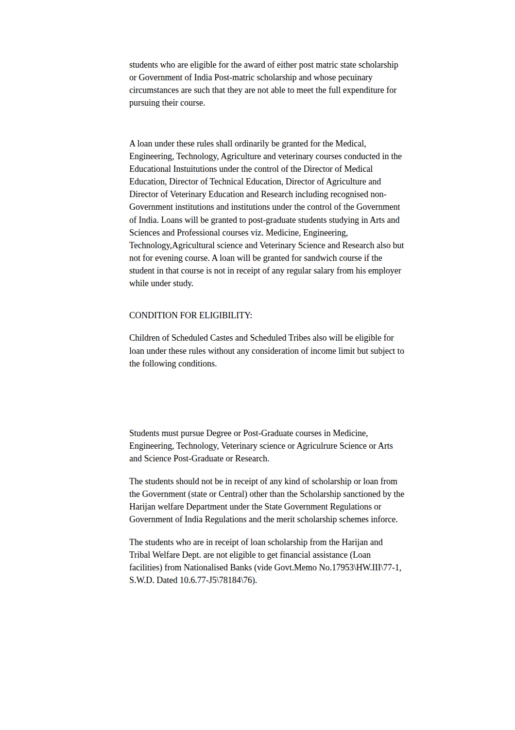students who are eligible for the award of either post matric state scholarship or Government of India Post-matric scholarship and whose pecuinary circumstances are such that they are not able to meet the full expenditure for pursuing their course.
A loan under these rules shall ordinarily be granted for the Medical, Engineering, Technology, Agriculture and veterinary courses conducted in the Educational Instuitutions under the control of the Director of Medical Education, Director of Technical Education, Director of Agriculture and Director of Veterinary Education and Research including recognised non-Government institutions and institutions under the control of the Government of India. Loans will be granted to post-graduate students studying in Arts and Sciences and Professional courses viz. Medicine, Engineering, Technology,Agricultural science and Veterinary Science and Research also but not for evening course. A loan will be granted for sandwich course if the student in that course is not in receipt of any regular salary from his employer while under study.
CONDITION FOR ELIGIBILITY:
Children of Scheduled Castes and Scheduled Tribes also will be eligible for loan under these rules without any consideration of income limit but subject to the following conditions.
Students must pursue Degree or Post-Graduate courses in Medicine, Engineering, Technology, Veterinary science or Agriculrure Science or Arts and Science Post-Graduate or Research.
The students should not be in receipt of any kind of scholarship or loan from the Government (state or Central) other than the Scholarship sanctioned by the Harijan welfare Department under the State Government Regulations or Government of India Regulations and the merit scholarship schemes inforce.
The students who are in receipt of loan scholarship from the Harijan and Tribal Welfare Dept. are not eligible to get financial assistance (Loan facilities) from Nationalised Banks (vide Govt.Memo No.17953\HW.III\77-1, S.W.D. Dated 10.6.77-J5\78184\76).